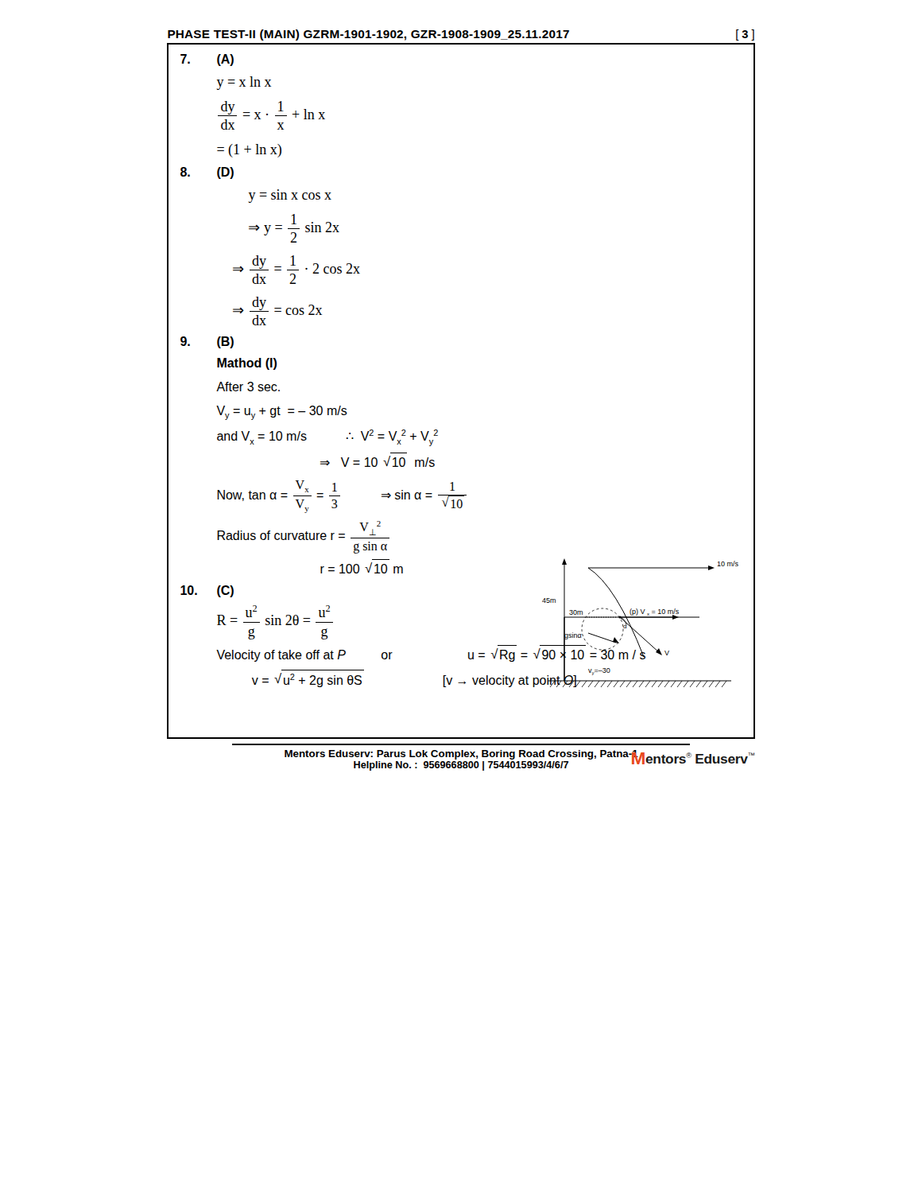PHASE TEST-II (MAIN) GZRM-1901-1902, GZR-1908-1909_25.11.2017 [ 3 ]
7.
(A)
y = x ln x
dy dx = x · 1 x + ln x
= (1 + ln x)
8.
(D)
y = sin x cos x
⇒ y = 12 sin 2x
⇒ dy dx = 12 · 2 cos 2x
⇒ dy dx = cos 2x
9.
(B)
Mathod (I)
After 3 sec.
Vy = uy + gt = – 30 m/s
and Vx = 10 m/s ∴ V2 = Vx2 + Vy2
⇒ V = 10 10 m/s
Now, tan α = Vx Vy = 13 ⇒ sin α = 110
Radius of curvature r = V⊥2 g sin α
r = 100 10 m
10.
(C)
R = u2 g sin 2θ = u2 g
Velocity of take off at P or u = Rg = 90 × 10 = 30 m / s
v = u2 + 2g sin θS [v → velocity at point O]
10 m/s 45m 30m (p) V x = 10 m/s gsinα α V vy=–30
Mentors Eduserv: Parus Lok Complex, Boring Road Crossing, Patna-1
Helpline No. : 9569668800 | 7544015993/4/6/7
Mentors® Eduserv™